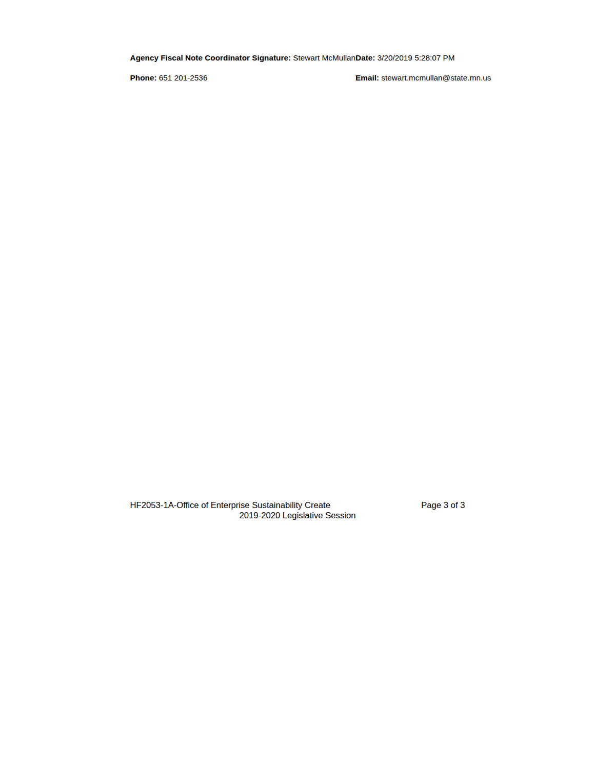| Agency Fiscal Note Coordinator Signature: Stewart McMullan | Date: 3/20/2019 5:28:07 PM |
| Phone: 651 201-2536 | Email: stewart.mcmullan@state.mn.us |
HF2053-1A-Office of Enterprise Sustainability Create
Page 3 of 3
2019-2020 Legislative Session